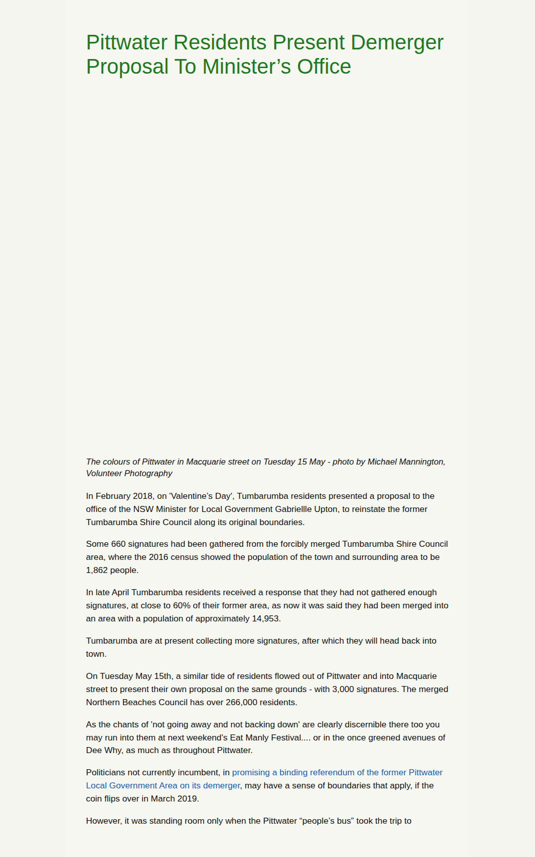Pittwater Residents Present Demerger Proposal To Minister’s Office
The colours of Pittwater in Macquarie street on Tuesday 15 May - photo by Michael Mannington, Volunteer Photography
In February 2018, on 'Valentine’s Day', Tumbarumba residents presented a proposal to the office of the NSW Minister for Local Government Gabriellle Upton, to reinstate the former Tumbarumba Shire Council along its original boundaries.
Some 660 signatures had been gathered from the forcibly merged Tumbarumba Shire Council area, where the 2016 census showed the population of the town and surrounding area to be 1,862 people.
In late April Tumbarumba residents received a response that they had not gathered enough signatures, at close to 60% of their former area, as now it was said they had been merged into an area with a population of approximately 14,953.
Tumbarumba are at present collecting more signatures, after which they will head back into town.
On Tuesday May 15th, a similar tide of residents flowed out of Pittwater and into Macquarie street to present their own proposal on the same grounds - with 3,000 signatures. The merged Northern Beaches Council has over 266,000 residents.
As the chants of 'not going away and not backing down' are clearly discernible there too you may run into them at next weekend's Eat Manly Festival.... or in the once greened avenues of Dee Why, as much as throughout Pittwater.
Politicians not currently incumbent, in promising a binding referendum of the former Pittwater Local Government Area on its demerger, may have a sense of boundaries that apply, if the coin flips over in March 2019.
However, it was standing room only when the Pittwater “people’s bus” took the trip to